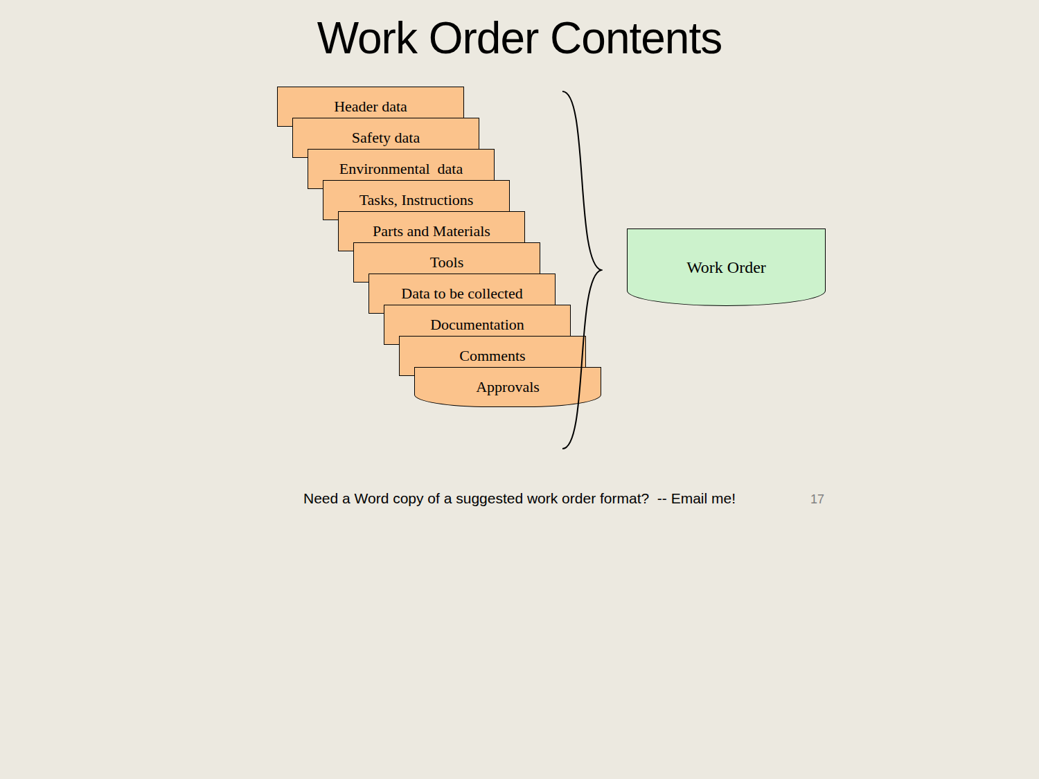Work Order Contents
Header data
Safety data
Environmental data
Tasks, Instructions
Parts and Materials
Tools
Data to be collected
Documentation
Comments
Approvals
Work Order
Need a Word copy of a suggested work order format? -- Email me!
17